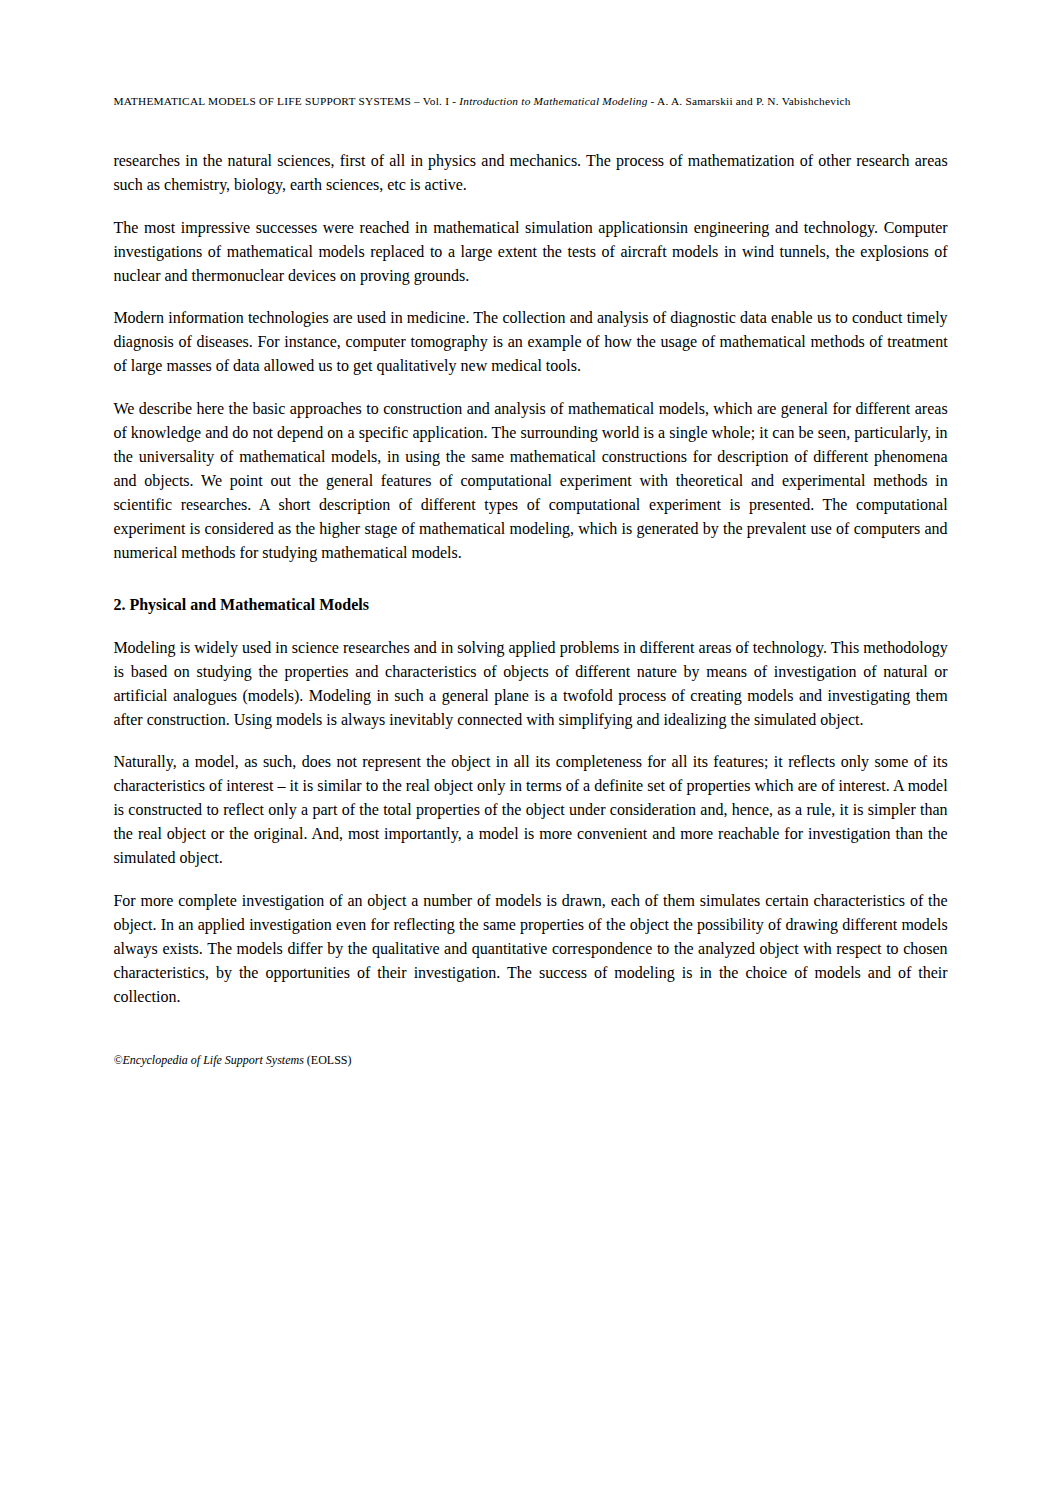MATHEMATICAL MODELS OF LIFE SUPPORT SYSTEMS – Vol. I - Introduction to Mathematical Modeling - A. A. Samarskii and P. N. Vabishchevich
researches in the natural sciences, first of all in physics and mechanics. The process of mathematization of other research areas such as chemistry, biology, earth sciences, etc is active.
The most impressive successes were reached in mathematical simulation applicationsin engineering and technology. Computer investigations of mathematical models replaced to a large extent the tests of aircraft models in wind tunnels, the explosions of nuclear and thermonuclear devices on proving grounds.
Modern information technologies are used in medicine. The collection and analysis of diagnostic data enable us to conduct timely diagnosis of diseases. For instance, computer tomography is an example of how the usage of mathematical methods of treatment of large masses of data allowed us to get qualitatively new medical tools.
We describe here the basic approaches to construction and analysis of mathematical models, which are general for different areas of knowledge and do not depend on a specific application. The surrounding world is a single whole; it can be seen, particularly, in the universality of mathematical models, in using the same mathematical constructions for description of different phenomena and objects. We point out the general features of computational experiment with theoretical and experimental methods in scientific researches. A short description of different types of computational experiment is presented. The computational experiment is considered as the higher stage of mathematical modeling, which is generated by the prevalent use of computers and numerical methods for studying mathematical models.
2. Physical and Mathematical Models
Modeling is widely used in science researches and in solving applied problems in different areas of technology. This methodology is based on studying the properties and characteristics of objects of different nature by means of investigation of natural or artificial analogues (models). Modeling in such a general plane is a twofold process of creating models and investigating them after construction. Using models is always inevitably connected with simplifying and idealizing the simulated object.
Naturally, a model, as such, does not represent the object in all its completeness for all its features; it reflects only some of its characteristics of interest – it is similar to the real object only in terms of a definite set of properties which are of interest. A model is constructed to reflect only a part of the total properties of the object under consideration and, hence, as a rule, it is simpler than the real object or the original. And, most importantly, a model is more convenient and more reachable for investigation than the simulated object.
For more complete investigation of an object a number of models is drawn, each of them simulates certain characteristics of the object. In an applied investigation even for reflecting the same properties of the object the possibility of drawing different models always exists. The models differ by the qualitative and quantitative correspondence to the analyzed object with respect to chosen characteristics, by the opportunities of their investigation. The success of modeling is in the choice of models and of their collection.
©Encyclopedia of Life Support Systems (EOLSS)